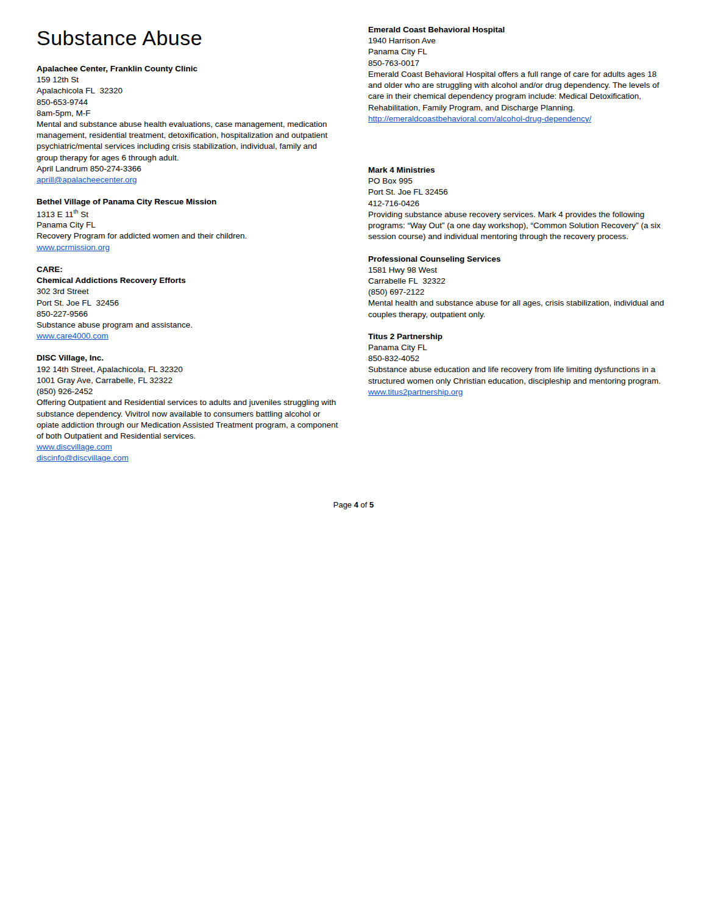Substance Abuse
Apalachee Center, Franklin County Clinic
159 12th St
Apalachicola FL 32320
850-653-9744
8am-5pm, M-F
Mental and substance abuse health evaluations, case management, medication management, residential treatment, detoxification, hospitalization and outpatient psychiatric/mental services including crisis stabilization, individual, family and group therapy for ages 6 through adult.
April Landrum 850-274-3366
aprill@apalacheecenter.org
Bethel Village of Panama City Rescue Mission
1313 E 11th St
Panama City FL
Recovery Program for addicted women and their children.
www.pcrmission.org
CARE:
Chemical Addictions Recovery Efforts
302 3rd Street
Port St. Joe FL 32456
850-227-9566
Substance abuse program and assistance.
www.care4000.com
DISC Village, Inc.
192 14th Street, Apalachicola, FL 32320
1001 Gray Ave, Carrabelle, FL 32322
(850) 926-2452
Offering Outpatient and Residential services to adults and juveniles struggling with substance dependency. Vivitrol now available to consumers battling alcohol or opiate addiction through our Medication Assisted Treatment program, a component of both Outpatient and Residential services.
www.discvillage.com
discinfo@discvillage.com
Emerald Coast Behavioral Hospital
1940 Harrison Ave
Panama City FL
850-763-0017
Emerald Coast Behavioral Hospital offers a full range of care for adults ages 18 and older who are struggling with alcohol and/or drug dependency. The levels of care in their chemical dependency program include: Medical Detoxification, Rehabilitation, Family Program, and Discharge Planning.
http://emeraldcoastbehavioral.com/alcohol-drug-dependency/
Mark 4 Ministries
PO Box 995
Port St. Joe FL 32456
412-716-0426
Providing substance abuse recovery services. Mark 4 provides the following programs: “Way Out” (a one day workshop), “Common Solution Recovery” (a six session course) and individual mentoring through the recovery process.
Professional Counseling Services
1581 Hwy 98 West
Carrabelle FL 32322
(850) 697-2122
Mental health and substance abuse for all ages, crisis stabilization, individual and couples therapy, outpatient only.
Titus 2 Partnership
Panama City FL
850-832-4052
Substance abuse education and life recovery from life limiting dysfunctions in a structured women only Christian education, discipleship and mentoring program.
www.titus2partnership.org
Page 4 of 5